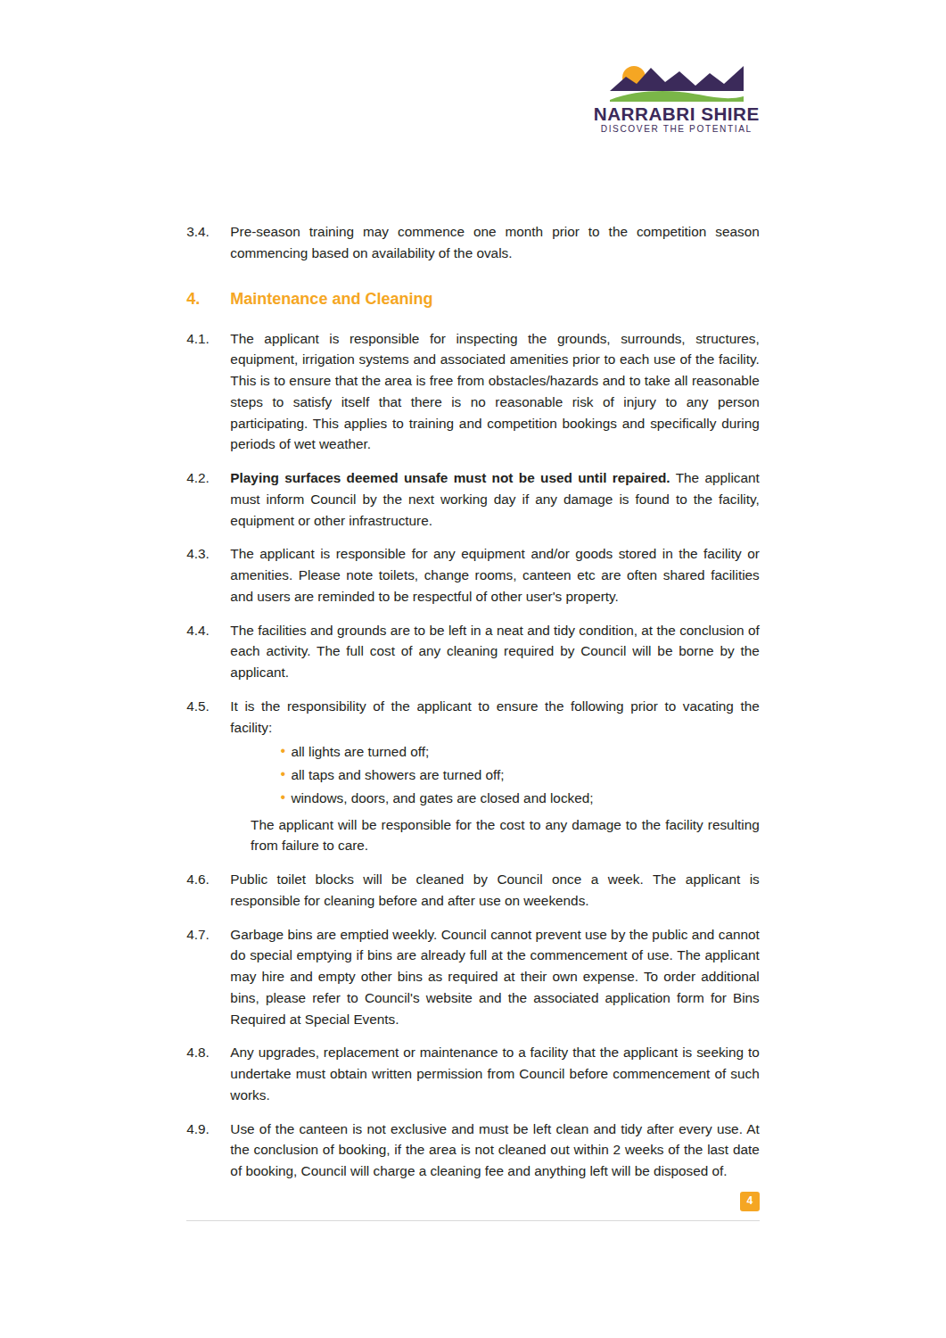NARRABRI SHIRE
Discover the potential
3.4.
Pre-season training may commence one month prior to the competition season commencing based on availability of the ovals.
4. Maintenance and Cleaning
4.1.
The applicant is responsible for inspecting the grounds, surrounds, structures, equipment, irrigation systems and associated amenities prior to each use of the facility. This is to ensure that the area is free from obstacles/hazards and to take all reasonable steps to satisfy itself that there is no reasonable risk of injury to any person participating. This applies to training and competition bookings and specifically during periods of wet weather.
4.2.
Playing surfaces deemed unsafe must not be used until repaired. The applicant must inform Council by the next working day if any damage is found to the facility, equipment or other infrastructure.
4.3.
The applicant is responsible for any equipment and/or goods stored in the facility or amenities. Please note toilets, change rooms, canteen etc are often shared facilities and users are reminded to be respectful of other user's property.
4.4.
The facilities and grounds are to be left in a neat and tidy condition, at the conclusion of each activity. The full cost of any cleaning required by Council will be borne by the applicant.
4.5.
It is the responsibility of the applicant to ensure the following prior to vacating the facility:
all lights are turned off;
all taps and showers are turned off;
windows, doors, and gates are closed and locked;
The applicant will be responsible for the cost to any damage to the facility resulting from failure to care.
4.6.
Public toilet blocks will be cleaned by Council once a week. The applicant is responsible for cleaning before and after use on weekends.
4.7.
Garbage bins are emptied weekly. Council cannot prevent use by the public and cannot do special emptying if bins are already full at the commencement of use. The applicant may hire and empty other bins as required at their own expense. To order additional bins, please refer to Council's website and the associated application form for Bins Required at Special Events.
4.8.
Any upgrades, replacement or maintenance to a facility that the applicant is seeking to undertake must obtain written permission from Council before commencement of such works.
4.9.
Use of the canteen is not exclusive and must be left clean and tidy after every use. At the conclusion of booking, if the area is not cleaned out within 2 weeks of the last date of booking, Council will charge a cleaning fee and anything left will be disposed of.
4